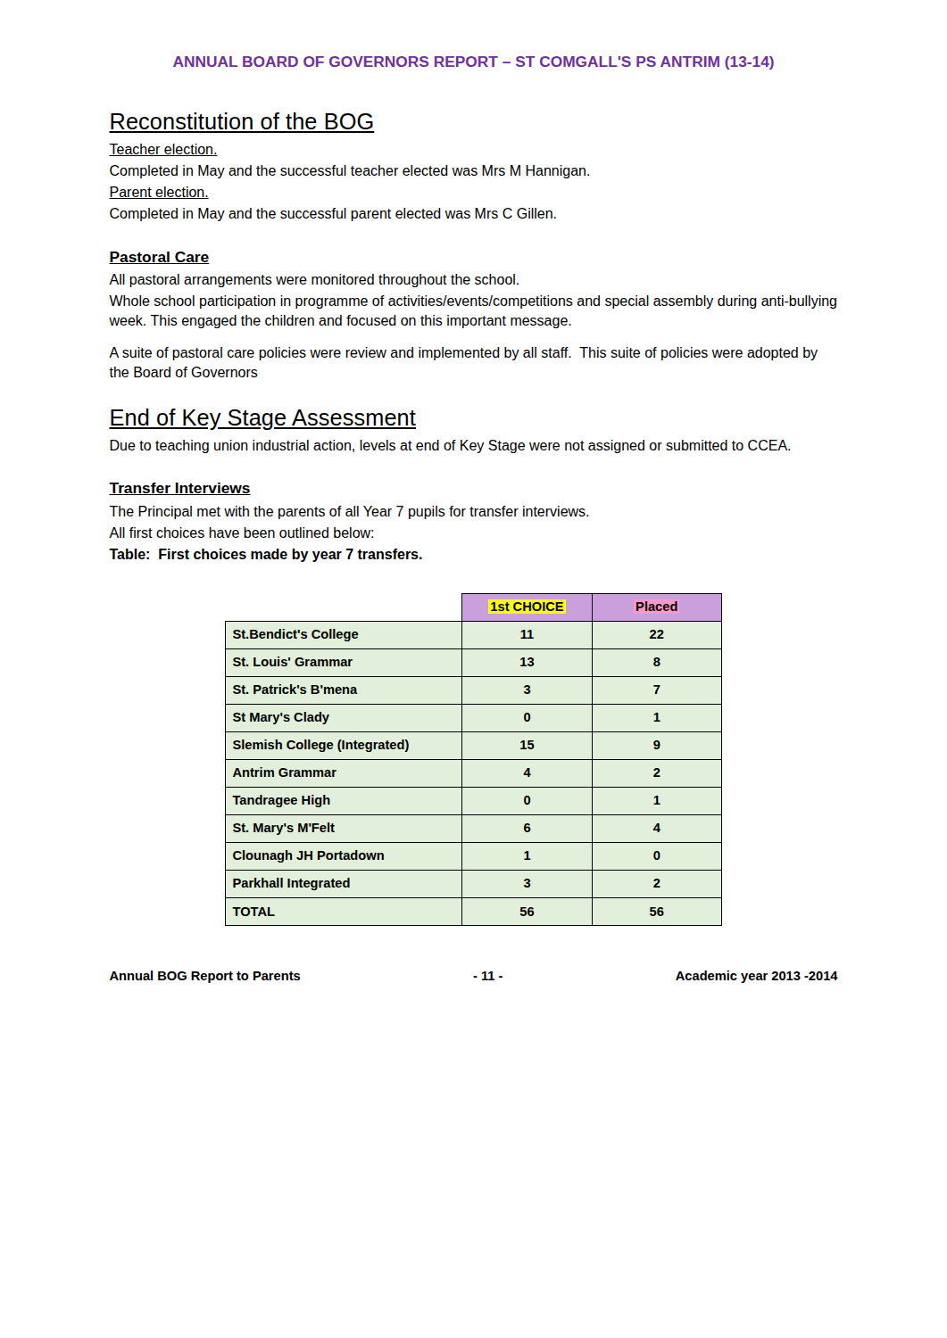ANNUAL BOARD OF GOVERNORS REPORT – ST COMGALL'S PS ANTRIM (13-14)
Reconstitution of the BOG
Teacher election.
Completed in May and the successful teacher elected was Mrs M Hannigan.
Parent election.
Completed in May and the successful parent elected was Mrs C Gillen.
Pastoral Care
All pastoral arrangements were monitored throughout the school.
Whole school participation in programme of activities/events/competitions and special assembly during anti-bullying week. This engaged the children and focused on this important message.
A suite of pastoral care policies were review and implemented by all staff. This suite of policies were adopted by the Board of Governors
End of Key Stage Assessment
Due to teaching union industrial action, levels at end of Key Stage were not assigned or submitted to CCEA.
Transfer Interviews
The Principal met with the parents of all Year 7 pupils for transfer interviews.
All first choices have been outlined below:
Table: First choices made by year 7 transfers.
| | 1st CHOICE | Placed |
| St.Bendict's College | 11 | 22 |
| St. Louis' Grammar | 13 | 8 |
| St. Patrick's B'mena | 3 | 7 |
| St Mary's Clady | 0 | 1 |
| Slemish College (Integrated) | 15 | 9 |
| Antrim Grammar | 4 | 2 |
| Tandragee High | 0 | 1 |
| St. Mary's M'Felt | 6 | 4 |
| Clounagh JH Portadown | 1 | 0 |
| Parkhall Integrated | 3 | 2 |
| TOTAL | 56 | 56 |
Annual BOG Report to Parents
- 11 -
Academic year 2013 -2014